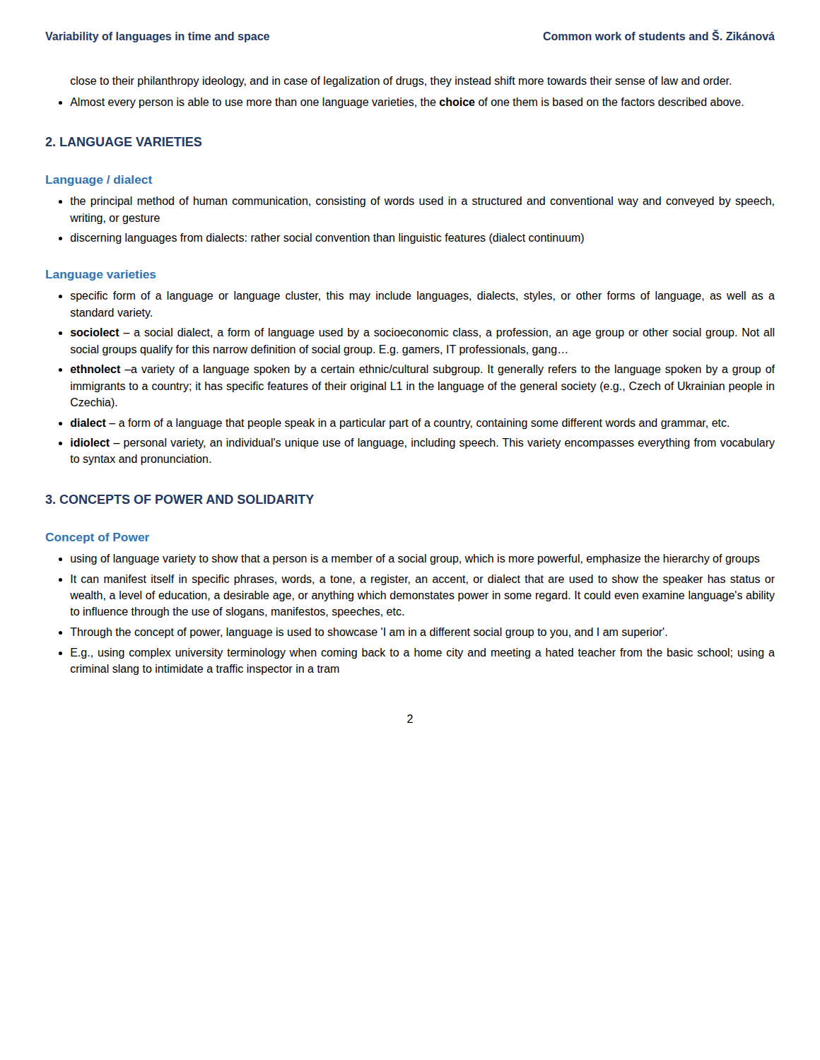Variability of languages in time and space Common work of students and Š. Zikánová
close to their philanthropy ideology, and in case of legalization of drugs, they instead shift more towards their sense of law and order.
Almost every person is able to use more than one language varieties, the choice of one them is based on the factors described above.
2. LANGUAGE VARIETIES
Language / dialect
the principal method of human communication, consisting of words used in a structured and conventional way and conveyed by speech, writing, or gesture
discerning languages from dialects: rather social convention than linguistic features (dialect continuum)
Language varieties
specific form of a language or language cluster, this may include languages, dialects, styles, or other forms of language, as well as a standard variety.
sociolect – a social dialect, a form of language used by a socioeconomic class, a profession, an age group or other social group. Not all social groups qualify for this narrow definition of social group. E.g. gamers, IT professionals, gang…
ethnolect –a variety of a language spoken by a certain ethnic/cultural subgroup. It generally refers to the language spoken by a group of immigrants to a country; it has specific features of their original L1 in the language of the general society (e.g., Czech of Ukrainian people in Czechia).
dialect – a form of a language that people speak in a particular part of a country, containing some different words and grammar, etc.
idiolect – personal variety, an individual's unique use of language, including speech. This variety encompasses everything from vocabulary to syntax and pronunciation.
3. CONCEPTS OF POWER AND SOLIDARITY
Concept of Power
using of language variety to show that a person is a member of a social group, which is more powerful, emphasize the hierarchy of groups
It can manifest itself in specific phrases, words, a tone, a register, an accent, or dialect that are used to show the speaker has status or wealth, a level of education, a desirable age, or anything which demonstates power in some regard. It could even examine language's ability to influence through the use of slogans, manifestos, speeches, etc.
Through the concept of power, language is used to showcase 'I am in a different social group to you, and I am superior'.
E.g., using complex university terminology when coming back to a home city and meeting a hated teacher from the basic school; using a criminal slang to intimidate a traffic inspector in a tram
2